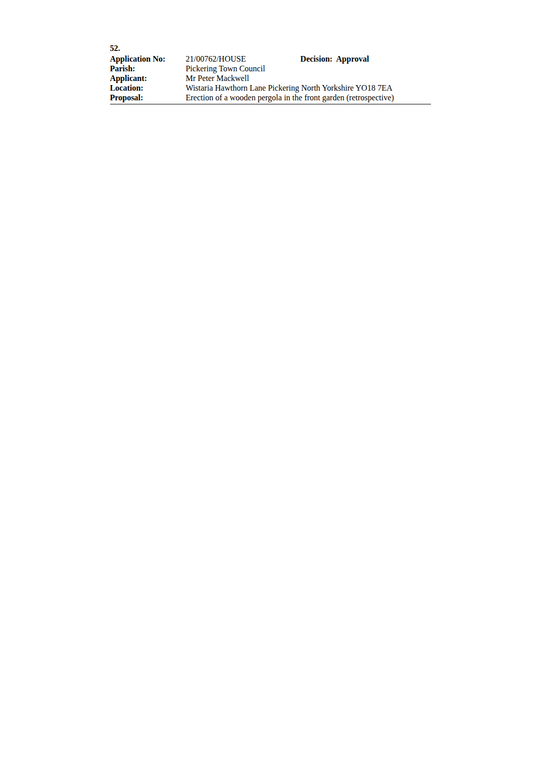52.
| Application No: | 21/00762/HOUSE | Decision: Approval |
| Parish: | Pickering Town Council |
| Applicant: | Mr Peter Mackwell |
| Location: | Wistaria Hawthorn Lane Pickering North Yorkshire YO18 7EA |
| Proposal: | Erection of a wooden pergola in the front garden (retrospective) |